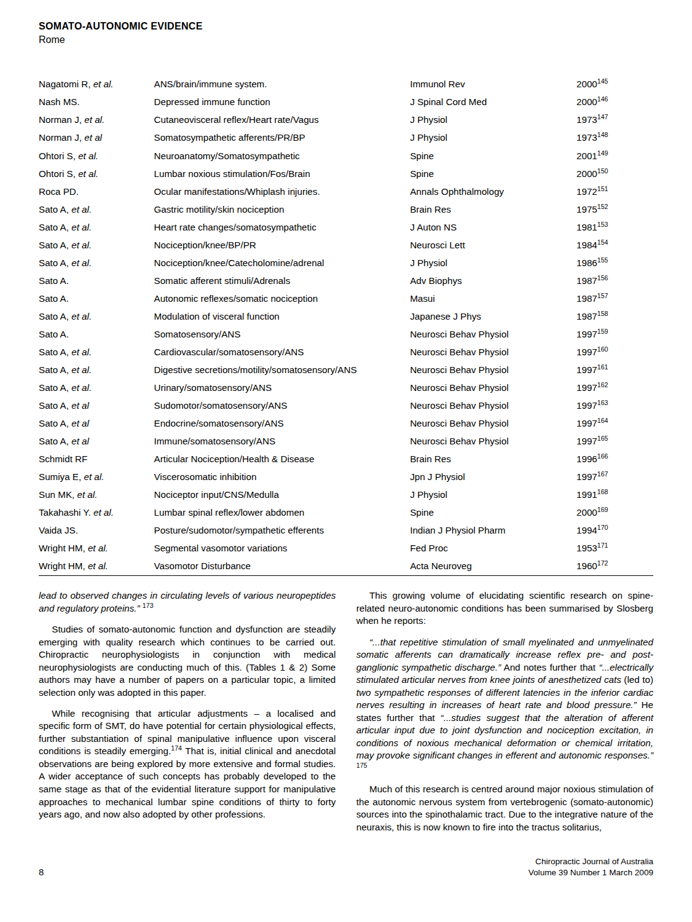Somato-Autonomic Evidence
Rome
| Nagatomi R, et al. | ANS/brain/immune system. | Immunol Rev | 2000 145 |
| Nash MS. | Depressed immune function | J Spinal Cord Med | 2000 146 |
| Norman J, et al. | Cutaneovisceral reflex/Heart rate/Vagus | J Physiol | 1973 147 |
| Norman J, et al | Somatosympathetic afferents/PR/BP | J Physiol | 1973 148 |
| Ohtori S, et al. | Neuroanatomy/Somatosympathetic | Spine | 2001 149 |
| Ohtori S, et al. | Lumbar noxious stimulation/Fos/Brain | Spine | 2000 150 |
| Roca PD. | Ocular manifestations/Whiplash injuries. | Annals Ophthalmology | 1972 151 |
| Sato A, et al. | Gastric motility/skin nociception | Brain Res | 1975 152 |
| Sato A, et al. | Heart rate changes/somatosympathetic | J Auton NS | 1981 153 |
| Sato A, et al. | Nociception/knee/BP/PR | Neurosci Lett | 1984 154 |
| Sato A, et al. | Nociception/knee/Catecholomine/adrenal | J Physiol | 1986 155 |
| Sato A. | Somatic afferent stimuli/Adrenals | Adv Biophys | 1987 156 |
| Sato A. | Autonomic reflexes/somatic nociception | Masui | 1987 157 |
| Sato A, et al. | Modulation of visceral function | Japanese J Phys | 1987 158 |
| Sato A. | Somatosensory/ANS | Neurosci Behav Physiol | 1997 159 |
| Sato A, et al. | Cardiovascular/somatosensory/ANS | Neurosci Behav Physiol | 1997 160 |
| Sato A, et al. | Digestive secretions/motility/somatosensory/ANS | Neurosci Behav Physiol | 1997 161 |
| Sato A, et al. | Urinary/somatosensory/ANS | Neurosci Behav Physiol | 1997 162 |
| Sato A, et al | Sudomotor/somatosensory/ANS | Neurosci Behav Physiol | 1997 163 |
| Sato A, et al | Endocrine/somatosensory/ANS | Neurosci Behav Physiol | 1997 164 |
| Sato A, et al | Immune/somatosensory/ANS | Neurosci Behav Physiol | 1997 165 |
| Schmidt RF | Articular Nociception/Health & Disease | Brain Res | 1996 166 |
| Sumiya E, et al. | Viscerosomatic inhibition | Jpn J Physiol | 1997 167 |
| Sun MK, et al. | Nociceptor input/CNS/Medulla | J Physiol | 1991 168 |
| Takahashi Y. et al. | Lumbar spinal reflex/lower abdomen | Spine | 2000 169 |
| Vaida JS. | Posture/sudomotor/sympathetic efferents | Indian J Physiol Pharm | 1994 170 |
| Wright HM, et al. | Segmental vasomotor variations | Fed Proc | 1953 171 |
| Wright HM, et al. | Vasomotor Disturbance | Acta Neuroveg | 1960 172 |
lead to observed changes in circulating levels of various neuropeptides and regulatory proteins.” 173
Studies of somato-autonomic function and dysfunction are steadily emerging with quality research which continues to be carried out. Chiropractic neurophysiologists in conjunction with medical neurophysiologists are conducting much of this. (Tables 1 & 2) Some authors may have a number of papers on a particular topic, a limited selection only was adopted in this paper.
While recognising that articular adjustments – a localised and specific form of SMT, do have potential for certain physiological effects, further substantiation of spinal manipulative influence upon visceral conditions is steadily emerging.174 That is, initial clinical and anecdotal observations are being explored by more extensive and formal studies. A wider acceptance of such concepts has probably developed to the same stage as that of the evidential literature support for manipulative approaches to mechanical lumbar spine conditions of thirty to forty years ago, and now also adopted by other professions.
This growing volume of elucidating scientific research on spine-related neuro-autonomic conditions has been summarised by Slosberg when he reports:
“...that repetitive stimulation of small myelinated and unmyelinated somatic afferents can dramatically increase reflex pre- and post-ganglionic sympathetic discharge.” And notes further that “...electrically stimulated articular nerves from knee joints of anesthetized cats (led to) two sympathetic responses of different latencies in the inferior cardiac nerves resulting in increases of heart rate and blood pressure.” He states further that “...studies suggest that the alteration of afferent articular input due to joint dysfunction and nociception excitation, in conditions of noxious mechanical deformation or chemical irritation, may provoke significant changes in efferent and autonomic responses.” 175
Much of this research is centred around major noxious stimulation of the autonomic nervous system from vertebrogenic (somato-autonomic) sources into the spinothalamic tract. Due to the integrative nature of the neuraxis, this is now known to fire into the tractus solitarius,
8
Chiropractic Journal of Australia
Volume 39 Number 1 March 2009